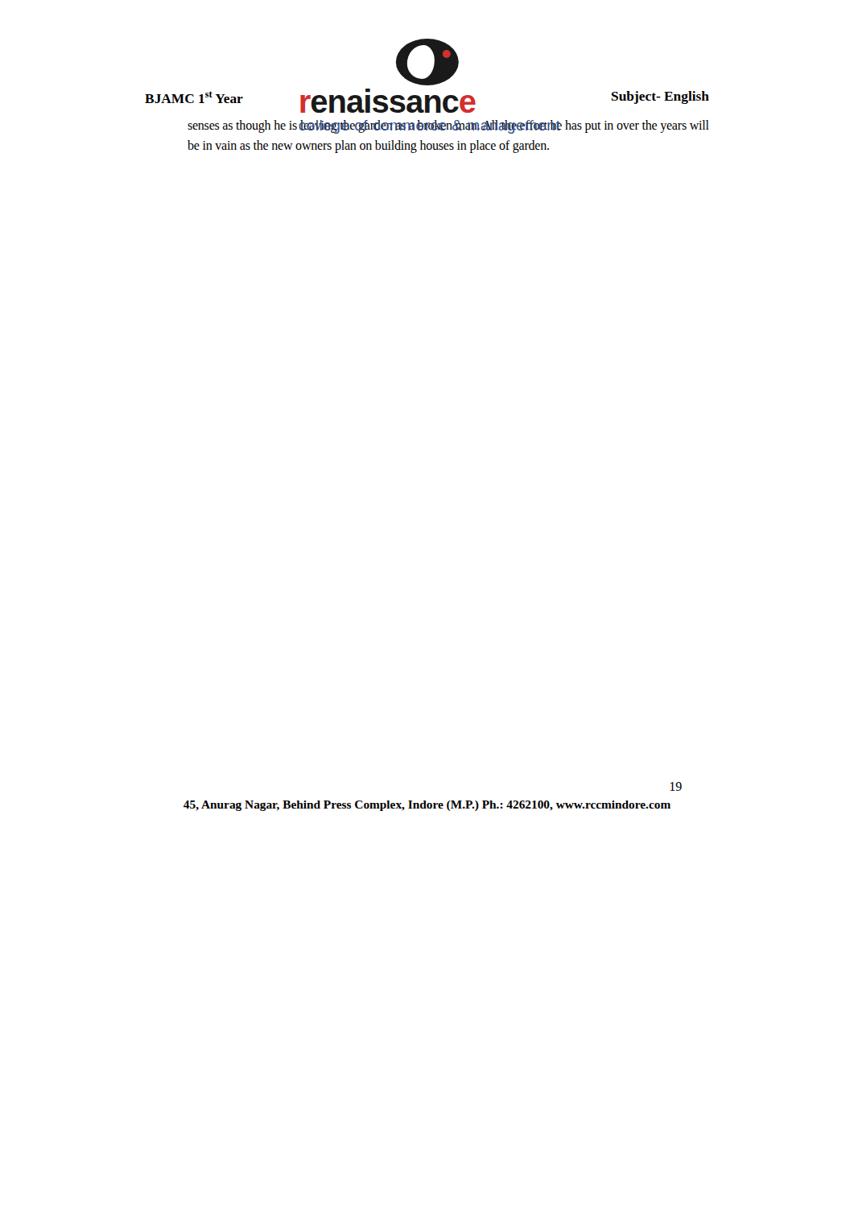renaissance
college of commerce & management
BJAMC 1st Year
Subject- English
senses as though he is leaving the garden as a broken man. All the effort he has put in over the years will be in vain as the new owners plan on building houses in place of garden.
19
45, Anurag Nagar, Behind Press Complex, Indore (M.P.) Ph.: 4262100, www.rccmindore.com